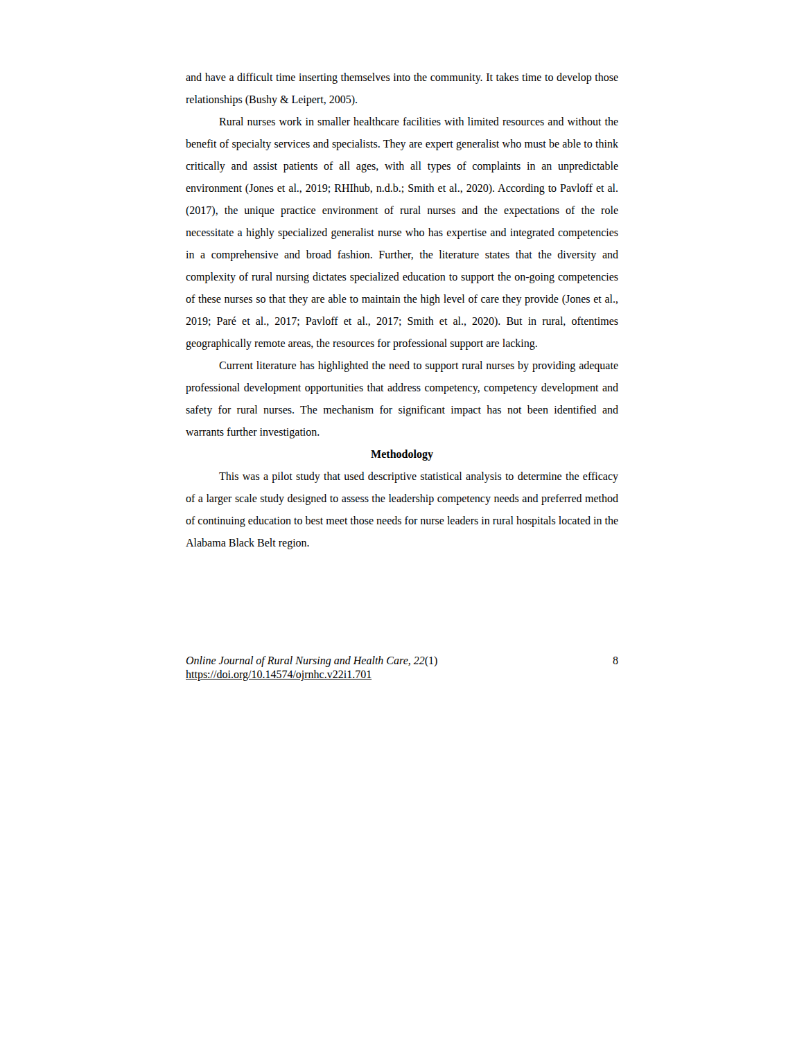and have a difficult time inserting themselves into the community. It takes time to develop those relationships (Bushy & Leipert, 2005).
Rural nurses work in smaller healthcare facilities with limited resources and without the benefit of specialty services and specialists. They are expert generalist who must be able to think critically and assist patients of all ages, with all types of complaints in an unpredictable environment (Jones et al., 2019; RHIhub, n.d.b.; Smith et al., 2020). According to Pavloff et al. (2017), the unique practice environment of rural nurses and the expectations of the role necessitate a highly specialized generalist nurse who has expertise and integrated competencies in a comprehensive and broad fashion. Further, the literature states that the diversity and complexity of rural nursing dictates specialized education to support the on-going competencies of these nurses so that they are able to maintain the high level of care they provide (Jones et al., 2019; Paré et al., 2017; Pavloff et al., 2017; Smith et al., 2020). But in rural, oftentimes geographically remote areas, the resources for professional support are lacking.
Current literature has highlighted the need to support rural nurses by providing adequate professional development opportunities that address competency, competency development and safety for rural nurses. The mechanism for significant impact has not been identified and warrants further investigation.
Methodology
This was a pilot study that used descriptive statistical analysis to determine the efficacy of a larger scale study designed to assess the leadership competency needs and preferred method of continuing education to best meet those needs for nurse leaders in rural hospitals located in the Alabama Black Belt region.
Online Journal of Rural Nursing and Health Care, 22(1)
https://doi.org/10.14574/ojrnhc.v22i1.701
8